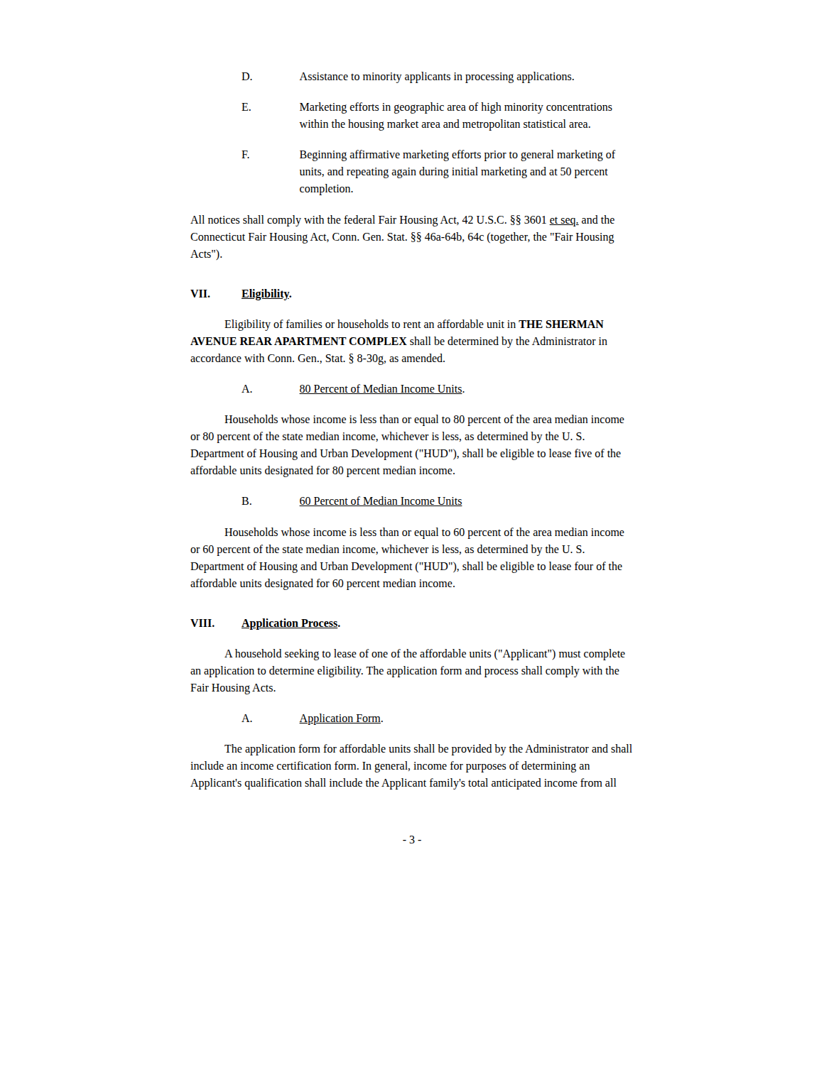D.
Assistance to minority applicants in processing applications.
E.
Marketing efforts in geographic area of high minority concentrations within the housing market area and metropolitan statistical area.
F.
Beginning affirmative marketing efforts prior to general marketing of units, and repeating again during initial marketing and at 50 percent completion.
All notices shall comply with the federal Fair Housing Act, 42 U.S.C. §§ 3601 et seq. and the Connecticut Fair Housing Act, Conn. Gen. Stat. §§ 46a-64b, 64c (together, the "Fair Housing Acts").
VII.
Eligibility.
Eligibility of families or households to rent an affordable unit in THE SHERMAN AVENUE REAR APARTMENT COMPLEX shall be determined by the Administrator in accordance with Conn. Gen., Stat. § 8-30g, as amended.
A.
80 Percent of Median Income Units.
Households whose income is less than or equal to 80 percent of the area median income or 80 percent of the state median income, whichever is less, as determined by the U. S. Department of Housing and Urban Development ("HUD"), shall be eligible to lease five of the affordable units designated for 80 percent median income.
B.
60 Percent of Median Income Units
Households whose income is less than or equal to 60 percent of the area median income or 60 percent of the state median income, whichever is less, as determined by the U. S. Department of Housing and Urban Development ("HUD"), shall be eligible to lease four of the affordable units designated for 60 percent median income.
VIII.
Application Process.
A household seeking to lease of one of the affordable units ("Applicant") must complete an application to determine eligibility. The application form and process shall comply with the Fair Housing Acts.
A.
Application Form.
The application form for affordable units shall be provided by the Administrator and shall include an income certification form. In general, income for purposes of determining an Applicant's qualification shall include the Applicant family's total anticipated income from all
- 3 -